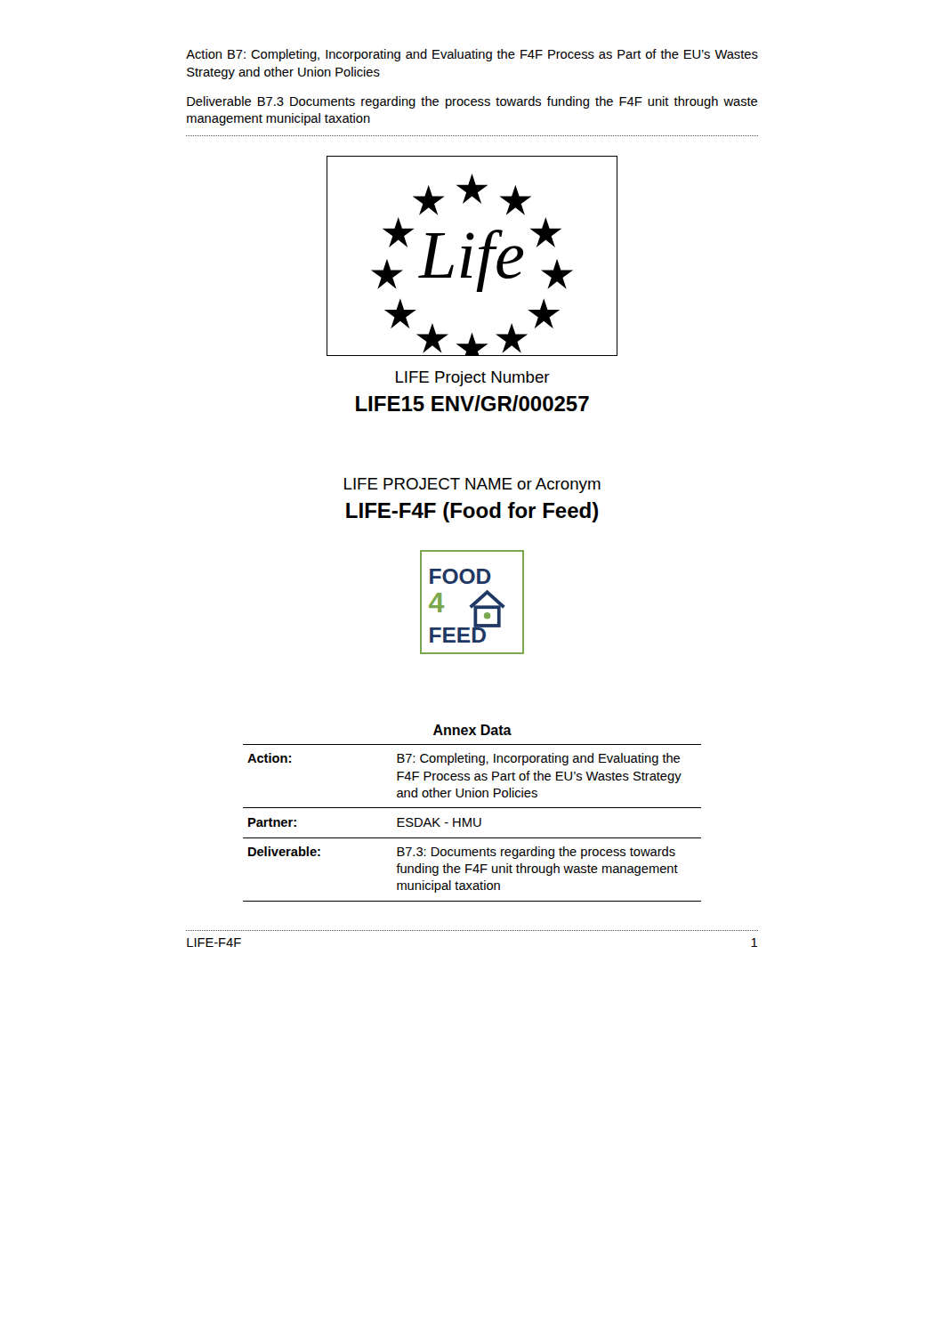Action B7: Completing, Incorporating and Evaluating the F4F Process as Part of the EU’s Wastes Strategy and other Union Policies
Deliverable B7.3 Documents regarding the process towards funding the F4F unit through waste management municipal taxation
Life
LIFE Project Number
LIFE15 ENV/GR/000257
LIFE PROJECT NAME or Acronym
LIFE-F4F (Food for Feed)
FOOD 4 FEED
Annex Data
| Action: | B7: Completing, Incorporating and Evaluating the F4F Process as Part of the EU’s Wastes Strategy and other Union Policies |
| Partner: | ESDAK - HMU |
| Deliverable: | B7.3: Documents regarding the process towards funding the F4F unit through waste management municipal taxation |
LIFE-F4F 1